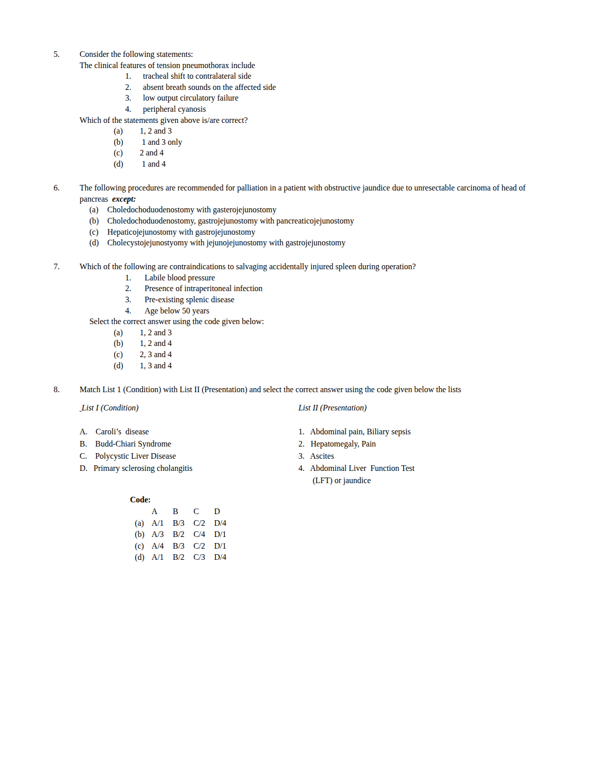5.
Consider the following statements:
The clinical features of tension pneumothorax include
1. tracheal shift to contralateral side
2. absent breath sounds on the affected side
3. low output circulatory failure
4. peripheral cyanosis
Which of the statements given above is/are correct?
(a) 1, 2 and 3
(b) 1 and 3 only
(c) 2 and 4
(d) 1 and 4
6.
The following procedures are recommended for palliation in a patient with obstructive jaundice due to unresectable carcinoma of head of pancreas except:
(a) Choledochoduodenostomy with gasterojejunostomy
(b) Choledochoduodenostomy, gastrojejunostomy with pancreaticojejunostomy
(c) Hepaticojejunostomy with gastrojejunostomy
(d) Cholecystojejunostyomy with jejunojejunostomy with gastrojejunostomy
7.
Which of the following are contraindications to salvaging accidentally injured spleen during operation?
1. Labile blood pressure
2. Presence of intraperitoneal infection
3. Pre-existing splenic disease
4. Age below 50 years
Select the correct answer using the code given below:
(a) 1, 2 and 3
(b) 1, 2 and 4
(c) 2, 3 and 4
(d) 1, 3 and 4
8.
Match List 1 (Condition) with List II (Presentation) and select the correct answer using the code given below the lists
| List I (Condition) | List II (Presentation) |
| A. Caroli’s disease | 1. Abdominal pain, Biliary sepsis |
| B. Budd-Chiari Syndrome | 2. Hepatomegaly, Pain |
| C. Polycystic Liver Disease | 3. Ascites |
| D. Primary sclerosing cholangitis | 4. Abdominal Liver Function Test |
| | (LFT) or jaundice |
Code:
| | A | B | C | D |
| (a) | A/1 | B/3 | C/2 | D/4 |
| (b) | A/3 | B/2 | C/4 | D/1 |
| (c) | A/4 | B/3 | C/2 | D/1 |
| (d) | A/1 | B/2 | C/3 | D/4 |